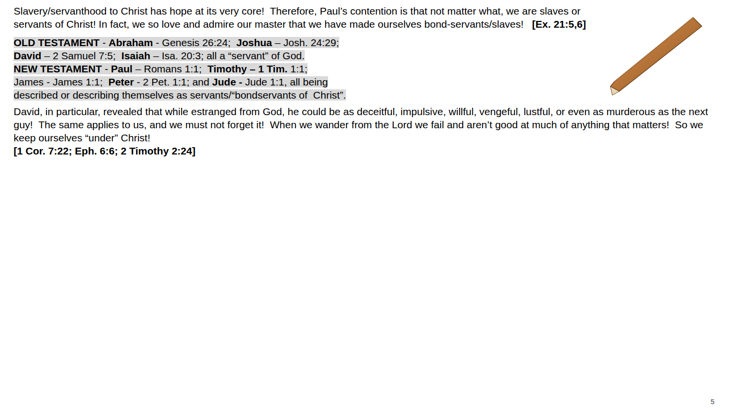Slavery/servanthood to Christ has hope at its very core! Therefore, Paul’s contention is that not matter what, we are slaves or servants of Christ! In fact, we so love and admire our master that we have made ourselves bond-servants/slaves! [Ex. 21:5,6]
OLD TESTAMENT - Abraham - Genesis 26:24; Joshua – Josh. 24:29;
David – 2 Samuel 7:5; Isaiah – Isa. 20:3; all a “servant” of God.
NEW TESTAMENT - Paul – Romans 1:1; Timothy – 1 Tim. 1:1;
James - James 1:1; Peter - 2 Pet. 1:1; and Jude - Jude 1:1, all being
described or describing themselves as servants/“bondservants of Christ”.
David, in particular, revealed that while estranged from God, he could be as deceitful, impulsive, willful, vengeful, lustful, or even as murderous as the next guy! The same applies to us, and we must not forget it! When we wander from the Lord we fail and aren’t good at much of anything that matters! So we keep ourselves “under” Christ!
[1 Cor. 7:22; Eph. 6:6; 2 Timothy 2:24]
5